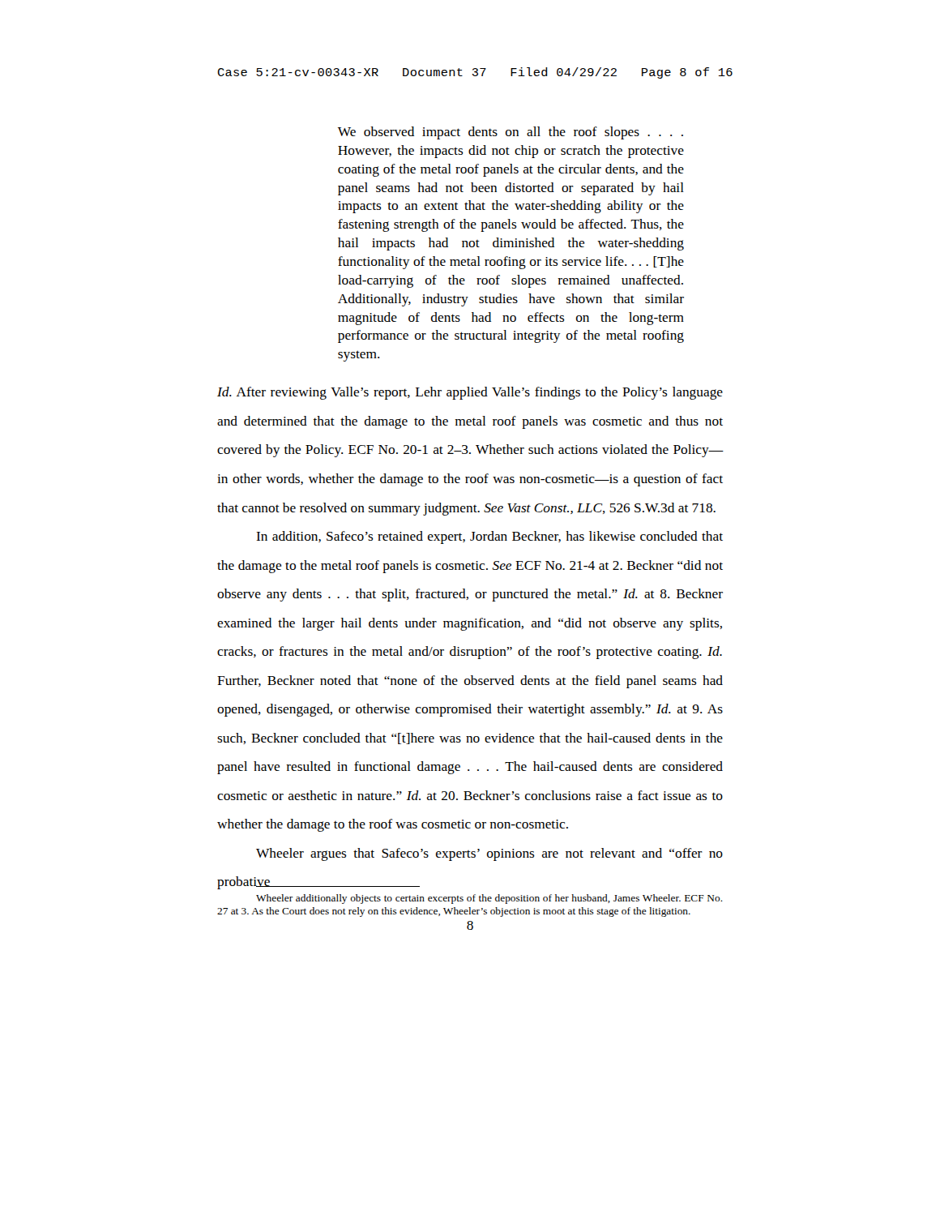Case 5:21-cv-00343-XR Document 37 Filed 04/29/22 Page 8 of 16
We observed impact dents on all the roof slopes . . . . However, the impacts did not chip or scratch the protective coating of the metal roof panels at the circular dents, and the panel seams had not been distorted or separated by hail impacts to an extent that the water-shedding ability or the fastening strength of the panels would be affected. Thus, the hail impacts had not diminished the water-shedding functionality of the metal roofing or its service life. . . . [T]he load-carrying of the roof slopes remained unaffected. Additionally, industry studies have shown that similar magnitude of dents had no effects on the long-term performance or the structural integrity of the metal roofing system.
Id. After reviewing Valle’s report, Lehr applied Valle’s findings to the Policy’s language and determined that the damage to the metal roof panels was cosmetic and thus not covered by the Policy. ECF No. 20-1 at 2–3. Whether such actions violated the Policy—in other words, whether the damage to the roof was non-cosmetic—is a question of fact that cannot be resolved on summary judgment. See Vast Const., LLC, 526 S.W.3d at 718.
In addition, Safeco’s retained expert, Jordan Beckner, has likewise concluded that the damage to the metal roof panels is cosmetic. See ECF No. 21-4 at 2. Beckner “did not observe any dents . . . that split, fractured, or punctured the metal.” Id. at 8. Beckner examined the larger hail dents under magnification, and “did not observe any splits, cracks, or fractures in the metal and/or disruption” of the roof’s protective coating. Id. Further, Beckner noted that “none of the observed dents at the field panel seams had opened, disengaged, or otherwise compromised their watertight assembly.” Id. at 9. As such, Beckner concluded that “[t]here was no evidence that the hail-caused dents in the panel have resulted in functional damage . . . . The hail-caused dents are considered cosmetic or aesthetic in nature.” Id. at 20. Beckner’s conclusions raise a fact issue as to whether the damage to the roof was cosmetic or non-cosmetic.
Wheeler argues that Safeco’s experts’ opinions are not relevant and “offer no probative
Wheeler additionally objects to certain excerpts of the deposition of her husband, James Wheeler. ECF No. 27 at 3. As the Court does not rely on this evidence, Wheeler’s objection is moot at this stage of the litigation.
8